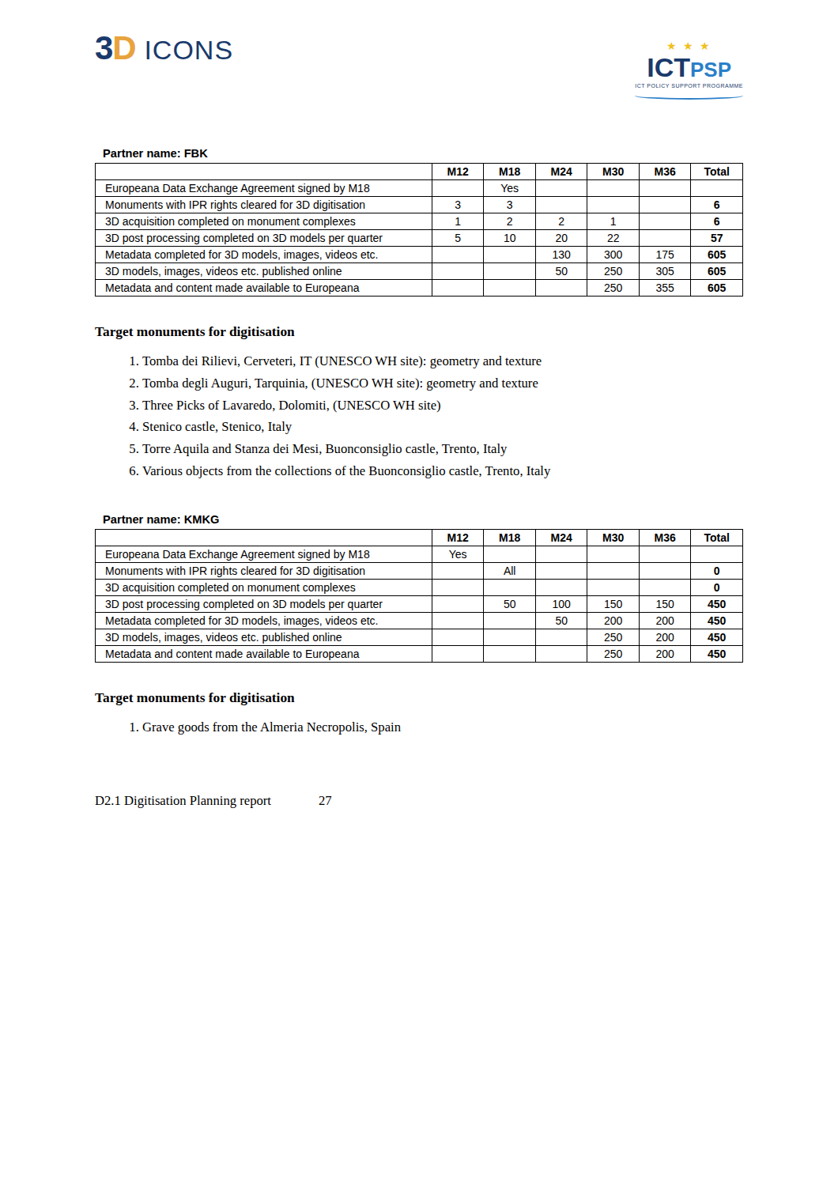3 D ICONS
★ ★ ★
ICTPSP
ICT POLICY SUPPORT PROGRAMME
Partner name: FBK
| | M12 | M18 | M24 | M30 | M36 | Total |
| --- | --- | --- | --- | --- | --- | --- |
| Europeana Data Exchange Agreement signed by M18 | | Yes | | | | |
| Monuments with IPR rights cleared for 3D digitisation | 3 | 3 | | | | 6 |
| 3D acquisition completed on monument complexes | 1 | 2 | 2 | 1 | | 6 |
| 3D post processing completed on 3D models per quarter | 5 | 10 | 20 | 22 | | 57 |
| Metadata completed for 3D models, images, videos etc. | | | 130 | 300 | 175 | 605 |
| 3D models, images, videos etc. published online | | | 50 | 250 | 305 | 605 |
| Metadata and content made available to Europeana | | | | 250 | 355 | 605 |
Target monuments for digitisation
Tomba dei Rilievi, Cerveteri, IT (UNESCO WH site): geometry and texture
Tomba degli Auguri, Tarquinia, (UNESCO WH site): geometry and texture
Three Picks of Lavaredo, Dolomiti, (UNESCO WH site)
Stenico castle, Stenico, Italy
Torre Aquila and Stanza dei Mesi, Buonconsiglio castle, Trento, Italy
Various objects from the collections of the Buonconsiglio castle, Trento, Italy
Partner name: KMKG
| | M12 | M18 | M24 | M30 | M36 | Total |
| --- | --- | --- | --- | --- | --- | --- |
| Europeana Data Exchange Agreement signed by M18 | Yes | | | | | |
| Monuments with IPR rights cleared for 3D digitisation | | All | | | | 0 |
| 3D acquisition completed on monument complexes | | | | | | 0 |
| 3D post processing completed on 3D models per quarter | | 50 | 100 | 150 | 150 | 450 |
| Metadata completed for 3D models, images, videos etc. | | | 50 | 200 | 200 | 450 |
| 3D models, images, videos etc. published online | | | | 250 | 200 | 450 |
| Metadata and content made available to Europeana | | | | 250 | 200 | 450 |
Target monuments for digitisation
Grave goods from the Almeria Necropolis, Spain
D2.1 Digitisation Planning report 27